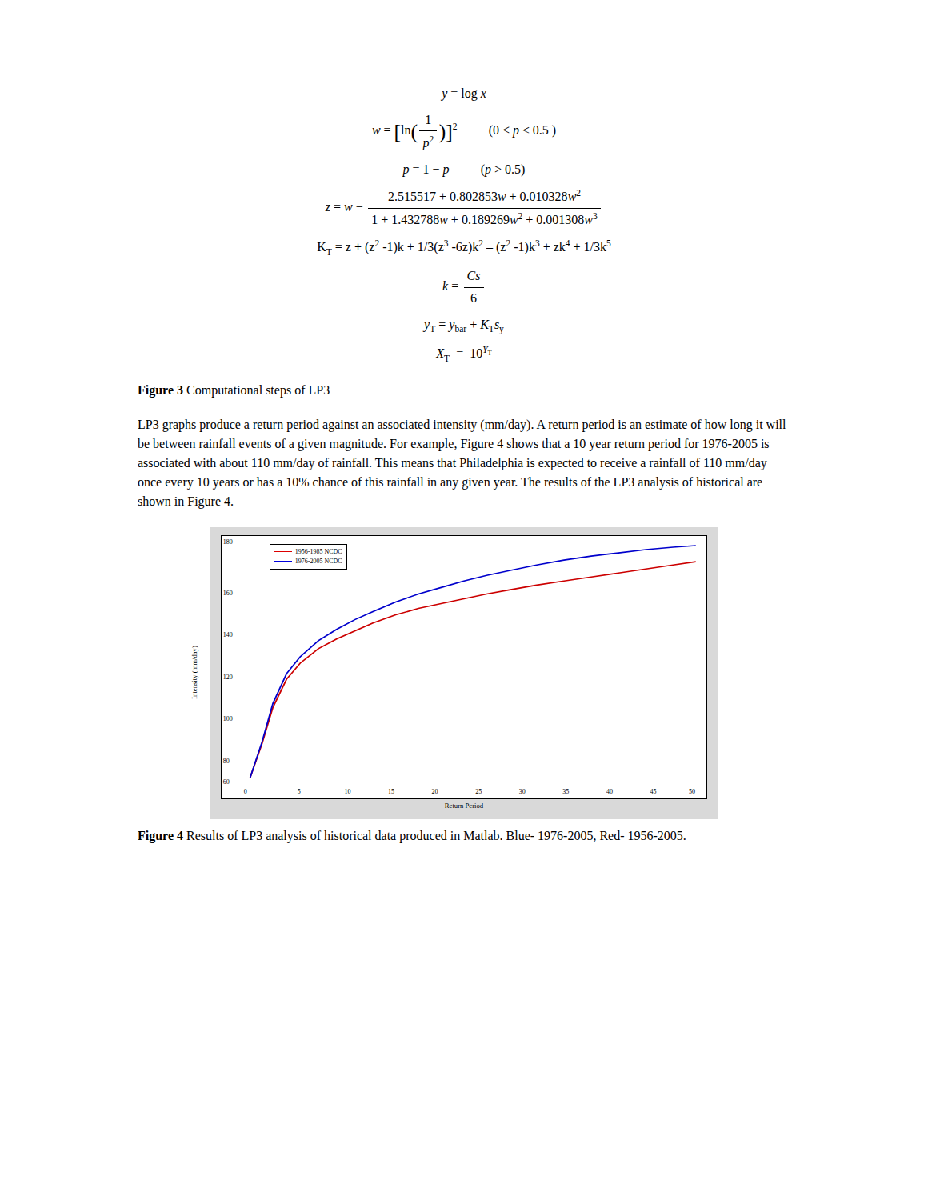y = log x
w = [ln(1 p 2)] 2 (0 < p ≤ 0.5 )
p = 1 − p (p > 0.5)
z = w − 2.515517 + 0.802853w + 0.010328w 2 1 + 1.432788w + 0.189269w 2 + 0.001308w 3
KT = z + (z2 -1)k + 1/3(z3 -6z)k2 – (z2 -1)k3 + zk4 + 1/3k5
k = Cs 6
yT = ybar + KTsy
XT = 10YT
Figure 3 Computational steps of LP3
LP3 graphs produce a return period against an associated intensity (mm/day). A return period is an estimate of how long it will be between rainfall events of a given magnitude. For example, Figure 4 shows that a 10 year return period for 1976-2005 is associated with about 110 mm/day of rainfall. This means that Philadelphia is expected to receive a rainfall of 110 mm/day once every 10 years or has a 10% chance of this rainfall in any given year. The results of the LP3 analysis of historical are shown in Figure 4.
Intensity (mm/day)
1956-1985 NCDC
1976-2005 NCDC
180
160
140
120
100
80
60
0
5
10
15
20
25
30
35
40
45
50
Return Period
Figure 4 Results of LP3 analysis of historical data produced in Matlab. Blue- 1976-2005, Red- 1956-2005.